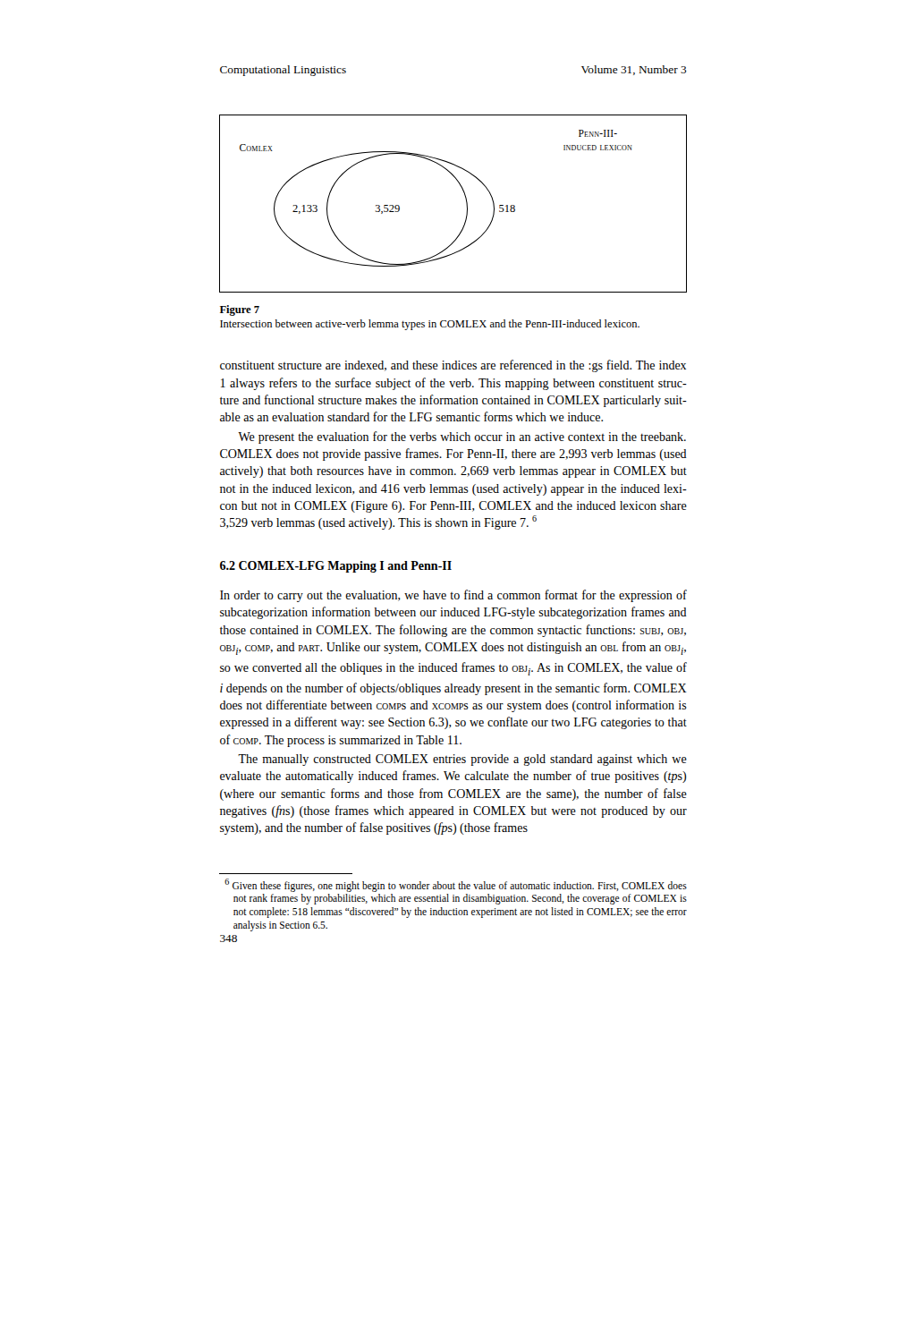Computational Linguistics
Volume 31, Number 3
Comlex
Penn-III-
induced lexicon
2,133
3,529
518
Figure 7 Intersection between active-verb lemma types in COMLEX and the Penn-III-induced lexicon.
constituent structure are indexed, and these indices are referenced in the :gs field. The index 1 always refers to the surface subject of the verb. This mapping between constituent structure and functional structure makes the information contained in COMLEX particularly suitable as an evaluation standard for the LFG semantic forms which we induce.
We present the evaluation for the verbs which occur in an active context in the treebank. COMLEX does not provide passive frames. For Penn-II, there are 2,993 verb lemmas (used actively) that both resources have in common. 2,669 verb lemmas appear in COMLEX but not in the induced lexicon, and 416 verb lemmas (used actively) appear in the induced lexicon but not in COMLEX (Figure 6). For Penn-III, COMLEX and the induced lexicon share 3,529 verb lemmas (used actively). This is shown in Figure 7. 6
6.2 COMLEX-LFG Mapping I and Penn-II
In order to carry out the evaluation, we have to find a common format for the expression of subcategorization information between our induced LFG-style subcategorization frames and those contained in COMLEX. The following are the common syntactic functions: subj, obj, obji, comp, and part. Unlike our system, COMLEX does not distinguish an obl from an obji, so we converted all the obliques in the induced frames to obji. As in COMLEX, the value of i depends on the number of objects/obliques already present in the semantic form. COMLEX does not differentiate between comps and xcomps as our system does (control information is expressed in a different way: see Section 6.3), so we conflate our two LFG categories to that of comp. The process is summarized in Table 11.
The manually constructed COMLEX entries provide a gold standard against which we evaluate the automatically induced frames. We calculate the number of true positives (tps) (where our semantic forms and those from COMLEX are the same), the number of false negatives (fns) (those frames which appeared in COMLEX but were not produced by our system), and the number of false positives (fps) (those frames
6 Given these figures, one might begin to wonder about the value of automatic induction. First, COMLEX does not rank frames by probabilities, which are essential in disambiguation. Second, the coverage of COMLEX is not complete: 518 lemmas “discovered” by the induction experiment are not listed in COMLEX; see the error analysis in Section 6.5.
348